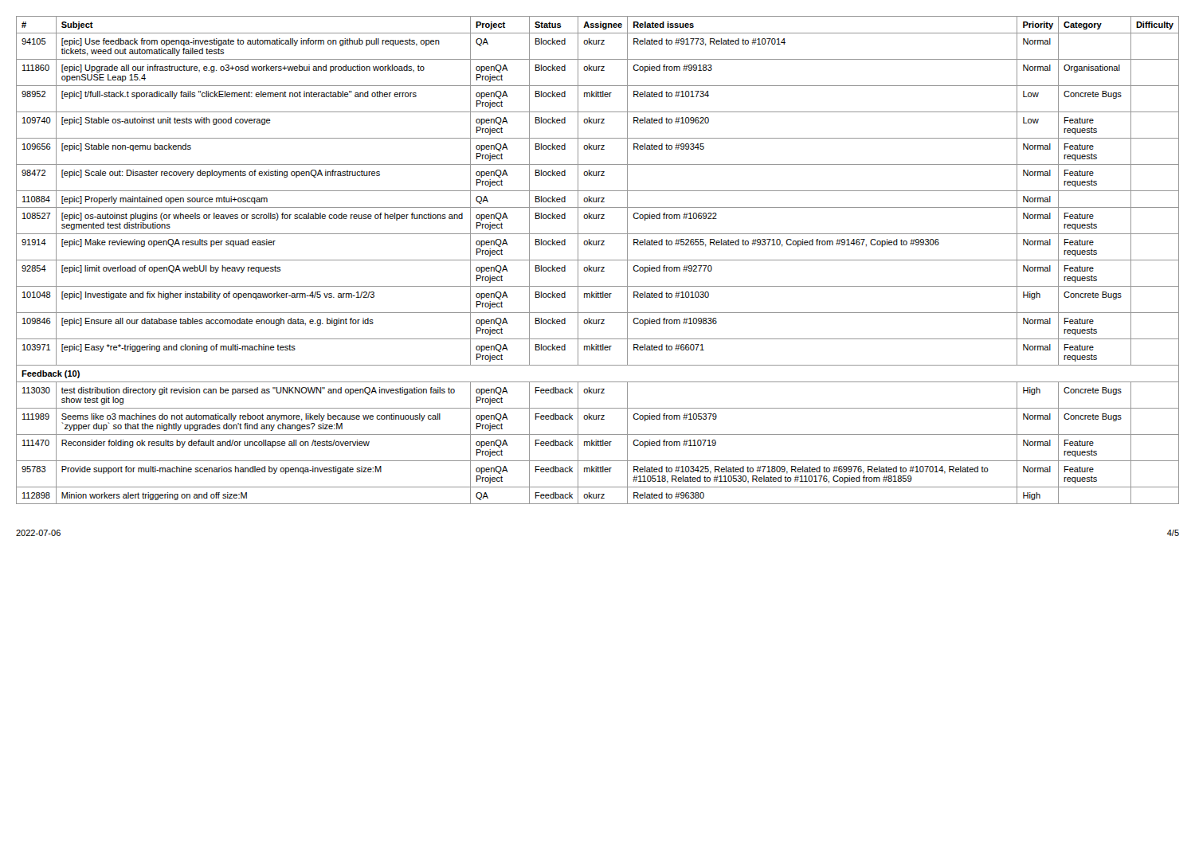| # | Subject | Project | Status | Assignee | Related issues | Priority | Category | Difficulty |
| --- | --- | --- | --- | --- | --- | --- | --- | --- |
| 94105 | [epic] Use feedback from openqa-investigate to automatically inform on github pull requests, open tickets, weed out automatically failed tests | QA | Blocked | okurz | Related to #91773, Related to #107014 | Normal | | |
| 111860 | [epic] Upgrade all our infrastructure, e.g. o3+osd workers+webui and production workloads, to openSUSE Leap 15.4 | openQA Project | Blocked | okurz | Copied from #99183 | Normal | Organisational | |
| 98952 | [epic] t/full-stack.t sporadically fails "clickElement: element not interactable" and other errors | openQA Project | Blocked | mkittler | Related to #101734 | Low | Concrete Bugs | |
| 109740 | [epic] Stable os-autoinst unit tests with good coverage | openQA Project | Blocked | okurz | Related to #109620 | Low | Feature requests | |
| 109656 | [epic] Stable non-qemu backends | openQA Project | Blocked | okurz | Related to #99345 | Normal | Feature requests | |
| 98472 | [epic] Scale out: Disaster recovery deployments of existing openQA infrastructures | openQA Project | Blocked | okurz | | Normal | Feature requests | |
| 110884 | [epic] Properly maintained open source mtui+oscqam | QA | Blocked | okurz | | Normal | | |
| 108527 | [epic] os-autoinst plugins (or wheels or leaves or scrolls) for scalable code reuse of helper functions and segmented test distributions | openQA Project | Blocked | okurz | Copied from #106922 | Normal | Feature requests | |
| 91914 | [epic] Make reviewing openQA results per squad easier | openQA Project | Blocked | okurz | Related to #52655, Related to #93710, Copied from #91467, Copied to #99306 | Normal | Feature requests | |
| 92854 | [epic] limit overload of openQA webUI by heavy requests | openQA Project | Blocked | okurz | Copied from #92770 | Normal | Feature requests | |
| 101048 | [epic] Investigate and fix higher instability of openqaworker-arm-4/5 vs. arm-1/2/3 | openQA Project | Blocked | mkittler | Related to #101030 | High | Concrete Bugs | |
| 109846 | [epic] Ensure all our database tables accomodate enough data, e.g. bigint for ids | openQA Project | Blocked | okurz | Copied from #109836 | Normal | Feature requests | |
| 103971 | [epic] Easy *re*-triggering and cloning of multi-machine tests | openQA Project | Blocked | mkittler | Related to #66071 | Normal | Feature requests | |
| Feedback (10) |
| 113030 | test distribution directory git revision can be parsed as "UNKNOWN" and openQA investigation fails to show test git log | openQA Project | Feedback | okurz | | High | Concrete Bugs | |
| 111989 | Seems like o3 machines do not automatically reboot anymore, likely because we continuously call `zypper dup` so that the nightly upgrades don't find any changes? size:M | openQA Project | Feedback | okurz | Copied from #105379 | Normal | Concrete Bugs | |
| 111470 | Reconsider folding ok results by default and/or uncollapse all on /tests/overview | openQA Project | Feedback | mkittler | Copied from #110719 | Normal | Feature requests | |
| 95783 | Provide support for multi-machine scenarios handled by openqa-investigate size:M | openQA Project | Feedback | mkittler | Related to #103425, Related to #71809, Related to #69976, Related to #107014, Related to #110518, Related to #110530, Related to #110176, Copied from #81859 | Normal | Feature requests | |
| 112898 | Minion workers alert triggering on and off size:M | QA | Feedback | okurz | Related to #96380 | High | | |
2022-07-06 4/5